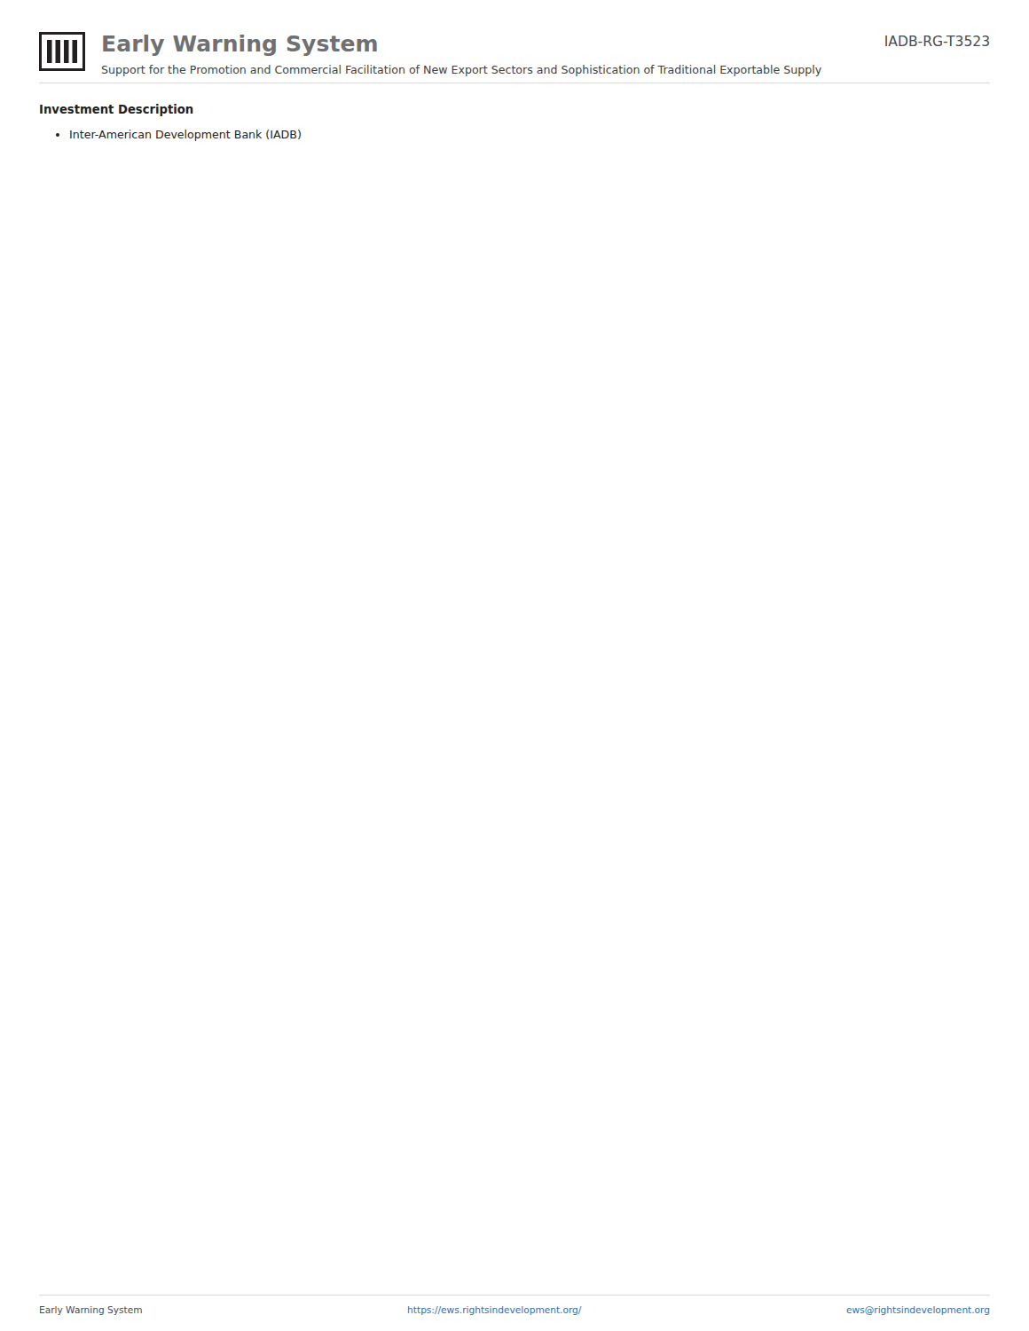IADB-RG-T3523
Early Warning System
Support for the Promotion and Commercial Facilitation of New Export Sectors and Sophistication of Traditional Exportable Supply
Investment Description
Inter-American Development Bank (IADB)
Early Warning System
https://ews.rightsindevelopment.org/
ews@rightsindevelopment.org